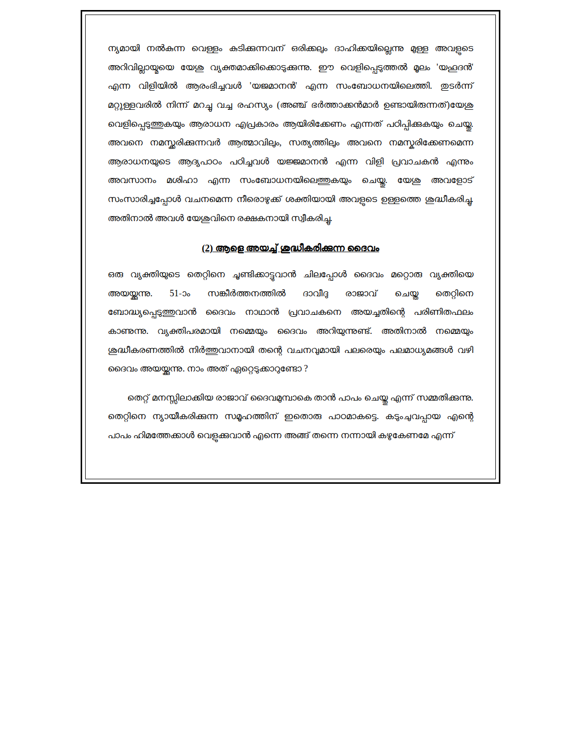ന്യമായി നൽകുന്ന വെള്ളം കുടിക്കുന്നവന് ഒരിക്കലും ദാഹിക്കയില്ലെന്നു മുള്ള അവളുടെ അറിവില്ലായ്മയെ യേശു വ്യക്തമാക്കിക്കൊടുക്കുന്നു. ഈ വെളിപ്പെടുത്തൽ മൂലം 'യഹൂദൻ' എന്ന വിളിയിൽ ആരംഭിച്ചവൾ 'യജമാനൻ' എന്ന സംബോധനയിലെത്തി. തുടർന്ന് മറ്റുള്ളവരിൽ നിന്ന് മറച്ചു വച്ച രഹസ്യം (അഞ്ച് ഭർത്താക്കൻമാർ ഉണ്ടായിരുന്നത്)യേശു വെളിപ്പെടുത്തുകയും ആരാധന എപ്രകാരം ആയിരിക്കേണം എന്നത് പഠിപ്പിക്കുകയും ചെയ്തു. അവനെ നമസ്ക്കരിക്കുന്നവർ ആത്മാവിലും, സത്യത്തിലും അവനെ നമസ്കരിക്കേണമെന്ന ആരാധനയുടെ ആദ്യപാഠം പഠിച്ചവൾ യജ്ജമാനൻ എന്ന വിളി പ്രവാചകൻ എന്നും അവസാനം മശിഹാ എന്ന സംബോധനയിലെത്തുകയും ചെയ്തു. യേശു അവളോട് സംസാരിച്ചപ്പോൾ വചനമെന്ന നീരൊഴുക്ക് ശക്തിയായി അവളുടെ ഉള്ളത്തെ ശുദ്ധീകരിച്ചു. അതിനാൽ അവൾ യേശുവിനെ രക്ഷകനായി സ്വീകരിച്ചു.
(2) ആളെ അയച്ച് ശുദ്ധീകരിക്കുന്ന ദൈവം
ഒരു വ്യക്തിയുടെ തെറ്റിനെ ചൂണ്ടിക്കാട്ടുവാൻ ചിലപ്പോൾ ദൈവം മറ്റൊരു വ്യക്തിയെ അയയ്ക്കുന്നു. 51-ാം സങ്കീർത്തനത്തിൽ ദാവീദു രാജാവ് ചെയ്ത തെറ്റിനെ ബോദ്ധ്യപ്പെടുത്തുവാൻ ദൈവം നാഥാൻ പ്രവാചകനെ അയച്ചതിന്റെ പരിണിതഫലം കാണുന്നു. വ്യക്തിപരമായി നമ്മെയും ദൈവം അറിയുന്നുണ്ട്. അതിനാൽ നമ്മെയും ശുദ്ധീകരണത്തിൽ നിർത്തുവാനായി തന്റെ വചനവുമായി പലരെയും പലമാധ്യമങ്ങൾ വഴി ദൈവം അയയ്ക്കുന്നു. നാം അത് ഏറ്റെടുക്കാറുണ്ടോ ?
തെറ്റ് മനസ്സിലാക്കിയ രാജാവ് ദൈവമുമ്പാകെ താൻ പാപം ചെയ്തു എന്ന് സമ്മതിക്കുന്നു. തെറ്റിനെ ന്യായീകരിക്കുന്ന സമൂഹത്തിന് ഇതൊരു പാഠമാകട്ടെ. കടുംചുവപ്പായ എന്റെ പാപം ഹിമത്തേക്കാൾ വെളുക്കുവാൻ എന്നെ അങ്ങ് തന്നെ നന്നായി കഴുകേണമേ എന്ന്